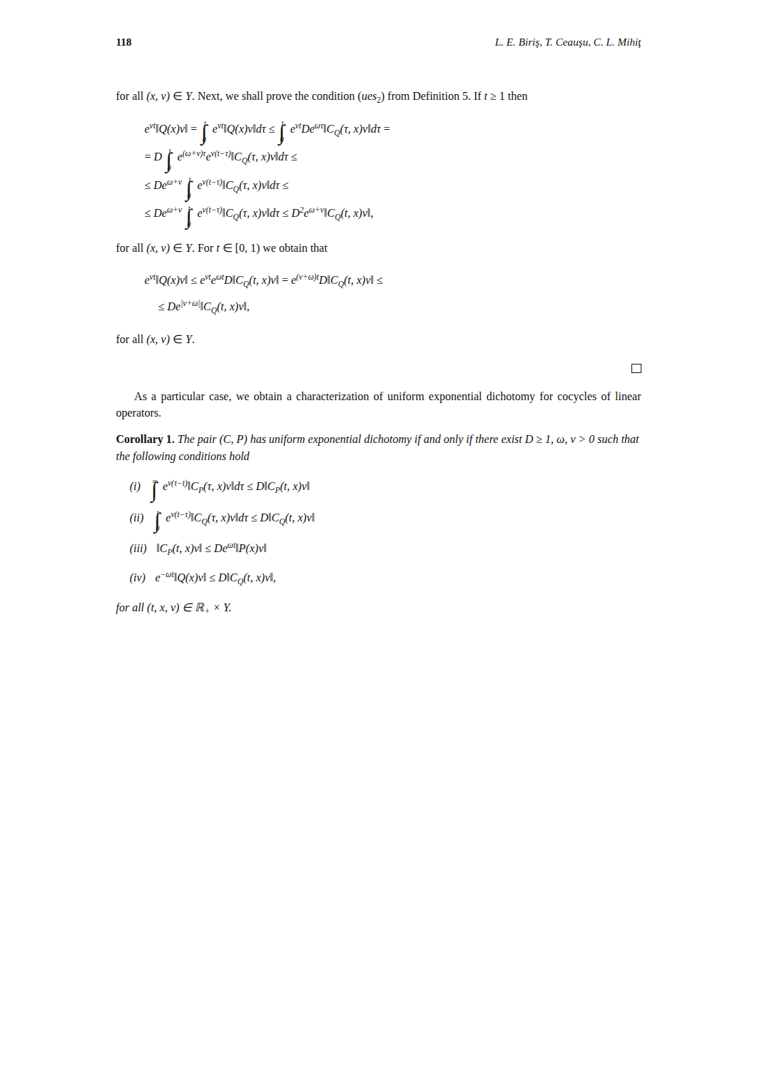118 L. E. Biriş, T. Ceauşu, C. L. Mihiţ
for all (x, v) ∈ Y. Next, we shall prove the condition (ues2) from Definition 5. If t ≥ 1 then
eνt‖Q(x)v‖ = ∫10 eνt‖Q(x)v‖dτ ≤ ∫10 eνtDeωτ‖CQ(τ, x)v‖dτ =
= D ∫10 e(ω+ν)τeν(t−τ)‖CQ(τ, x)v‖dτ ≤
≤ Deω+ν ∫10 eν(t−τ)‖CQ(τ, x)v‖dτ ≤
≤ Deω+ν ∫t 0 eν(t−τ)‖CQ(τ, x)v‖dτ ≤ D2eω+ν‖CQ(t, x)v‖,
for all (x, v) ∈ Y. For t ∈ [0, 1) we obtain that
eνt‖Q(x)v‖ ≤ eνteωtD‖CQ(t, x)v‖ = e(ν+ω)tD‖CQ(t, x)v‖ ≤
≤ De|ν+ω|‖CQ(t, x)v‖,
for all (x, v) ∈ Y.
As a particular case, we obtain a characterization of uniform exponential dichotomy for cocycles of linear operators.
Corollary 1.
The pair (C, P) has uniform exponential dichotomy if and only if there exist D ≥ 1, ω, ν > 0 such that the following conditions hold
(i) ∫∞t eν(τ−t)‖CP(τ, x)v‖dτ ≤ D‖CP(t, x)v‖
(ii) ∫t 0 eν(t−τ)‖CQ(τ, x)v‖dτ ≤ D‖CQ(t, x)v‖
(iii) ‖CP(t, x)v‖ ≤ Deωt‖P(x)v‖
(iv) e−ωt‖Q(x)v‖ ≤ D‖CQ(t, x)v‖,
for all (t, x, v) ∈ ℝ+ × Y.